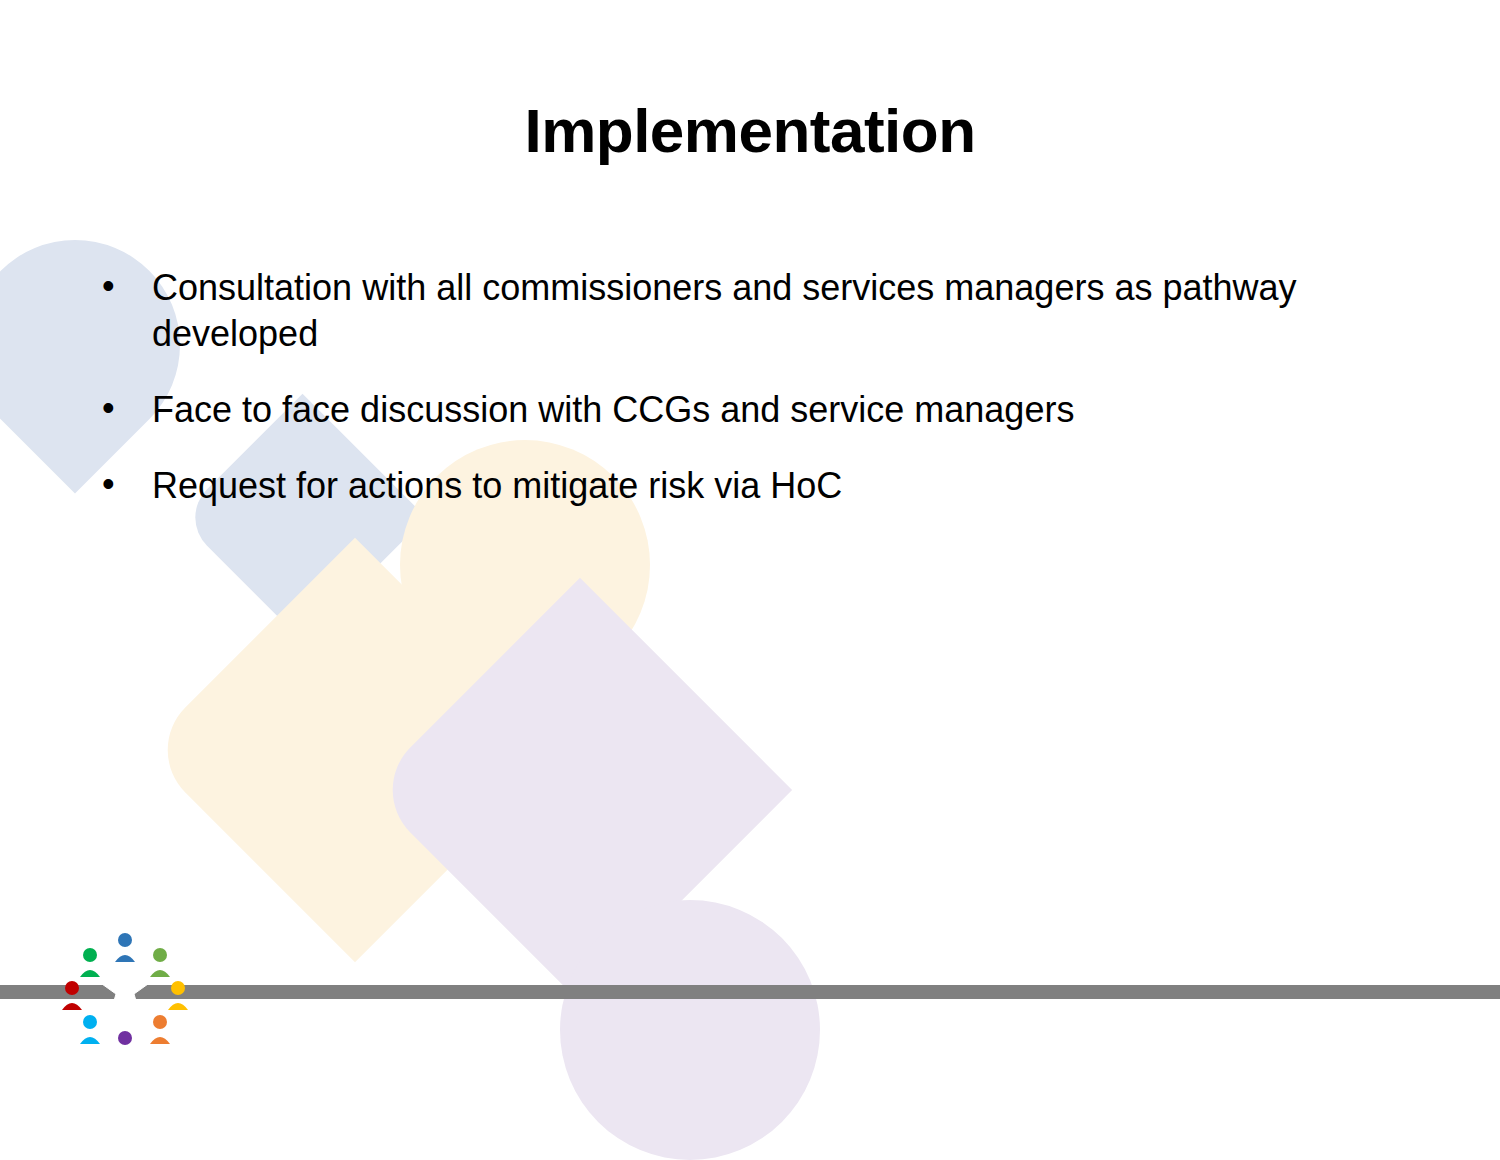Implementation
Consultation with all commissioners and services managers as pathway developed
Face to face discussion with CCGs and service managers
Request for actions to mitigate risk via HoC